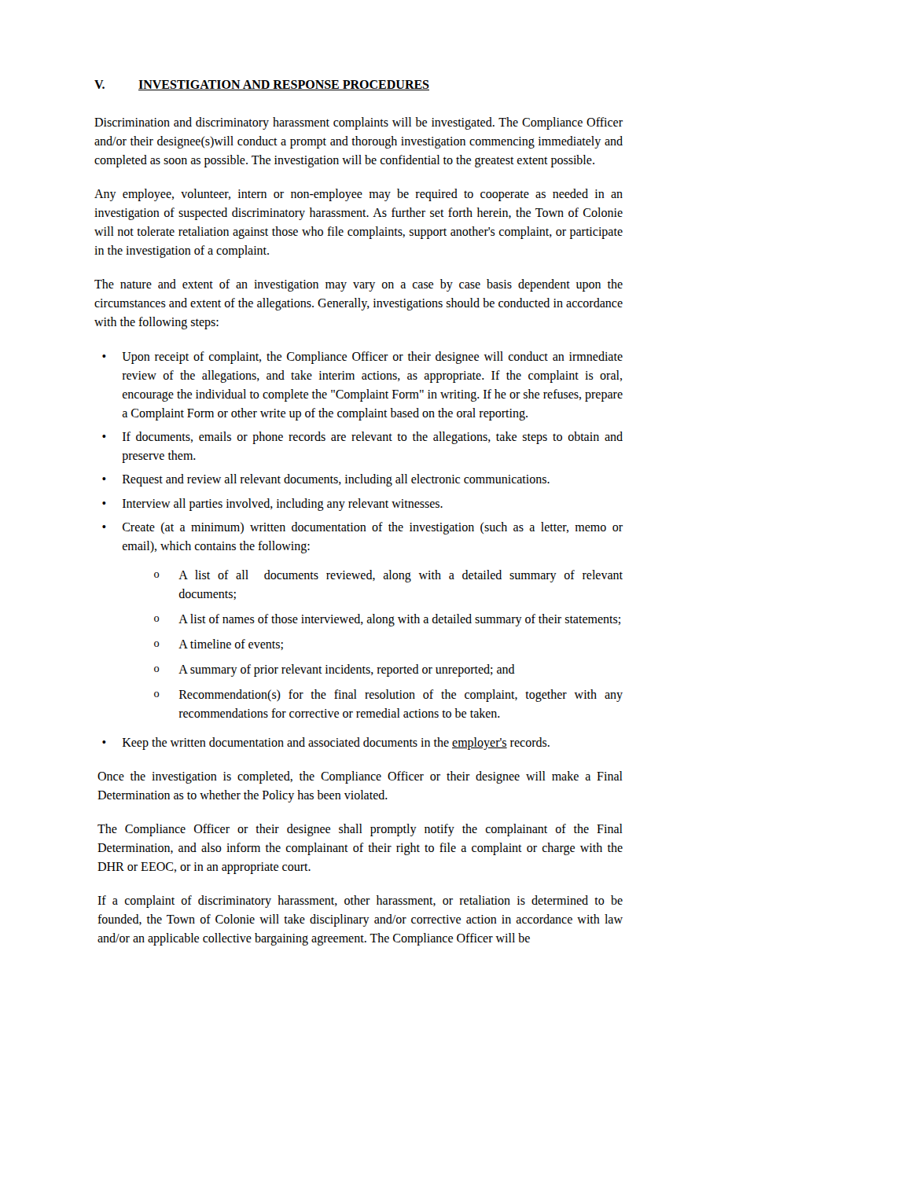V. INVESTIGATION AND RESPONSE PROCEDURES
Discrimination and discriminatory harassment complaints will be investigated. The Compliance Officer and/or their designee(s)will conduct a prompt and thorough investigation commencing immediately and completed as soon as possible. The investigation will be confidential to the greatest extent possible.
Any employee, volunteer, intern or non-employee may be required to cooperate as needed in an investigation of suspected discriminatory harassment. As further set forth herein, the Town of Colonie will not tolerate retaliation against those who file complaints, support another's complaint, or participate in the investigation of a complaint.
The nature and extent of an investigation may vary on a case by case basis dependent upon the circumstances and extent of the allegations. Generally, investigations should be conducted in accordance with the following steps:
Upon receipt of complaint, the Compliance Officer or their designee will conduct an irmnediate review of the allegations, and take interim actions, as appropriate. If the complaint is oral, encourage the individual to complete the "Complaint Form" in writing. If he or she refuses, prepare a Complaint Form or other write up of the complaint based on the oral reporting.
If documents, emails or phone records are relevant to the allegations, take steps to obtain and preserve them.
Request and review all relevant documents, including all electronic communications.
Interview all parties involved, including any relevant witnesses.
Create (at a minimum) written documentation of the investigation (such as a letter, memo or email), which contains the following:
A list of all documents reviewed, along with a detailed summary of relevant documents;
A list of names of those interviewed, along with a detailed summary of their statements;
A timeline of events;
A summary of prior relevant incidents, reported or unreported; and
Recommendation(s) for the final resolution of the complaint, together with any recommendations for corrective or remedial actions to be taken.
Keep the written documentation and associated documents in the employer's records.
Once the investigation is completed, the Compliance Officer or their designee will make a Final Determination as to whether the Policy has been violated.
The Compliance Officer or their designee shall promptly notify the complainant of the Final Determination, and also inform the complainant of their right to file a complaint or charge with the DHR or EEOC, or in an appropriate court.
If a complaint of discriminatory harassment, other harassment, or retaliation is determined to be founded, the Town of Colonie will take disciplinary and/or corrective action in accordance with law and/or an applicable collective bargaining agreement. The Compliance Officer will be